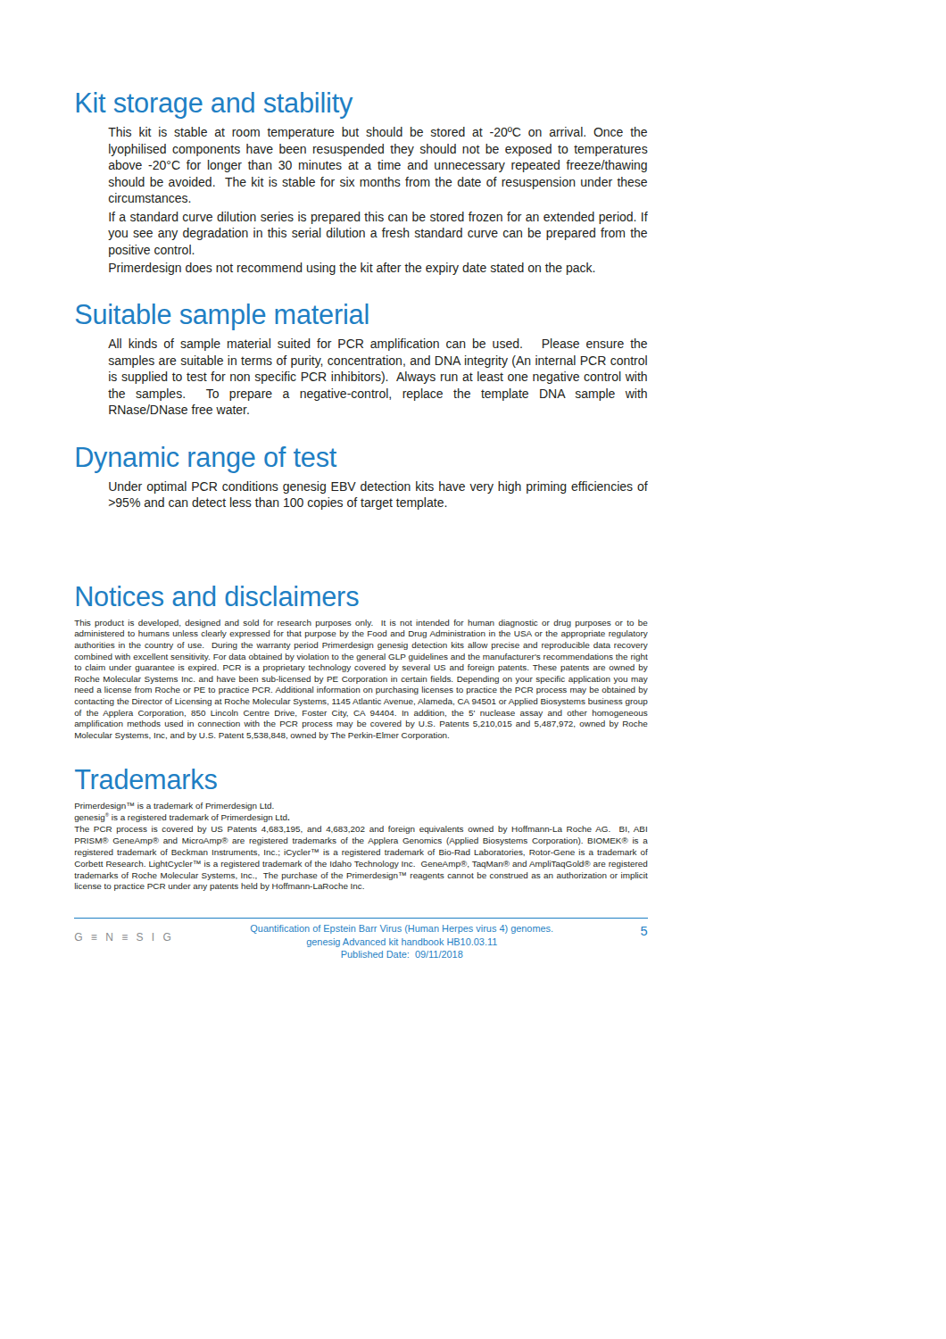Kit storage and stability
This kit is stable at room temperature but should be stored at -20ºC on arrival. Once the lyophilised components have been resuspended they should not be exposed to temperatures above -20°C for longer than 30 minutes at a time and unnecessary repeated freeze/thawing should be avoided. The kit is stable for six months from the date of resuspension under these circumstances.
If a standard curve dilution series is prepared this can be stored frozen for an extended period. If you see any degradation in this serial dilution a fresh standard curve can be prepared from the positive control.
Primerdesign does not recommend using the kit after the expiry date stated on the pack.
Suitable sample material
All kinds of sample material suited for PCR amplification can be used. Please ensure the samples are suitable in terms of purity, concentration, and DNA integrity (An internal PCR control is supplied to test for non specific PCR inhibitors). Always run at least one negative control with the samples. To prepare a negative-control, replace the template DNA sample with RNase/DNase free water.
Dynamic range of test
Under optimal PCR conditions genesig EBV detection kits have very high priming efficiencies of >95% and can detect less than 100 copies of target template.
Notices and disclaimers
This product is developed, designed and sold for research purposes only. It is not intended for human diagnostic or drug purposes or to be administered to humans unless clearly expressed for that purpose by the Food and Drug Administration in the USA or the appropriate regulatory authorities in the country of use. During the warranty period Primerdesign genesig detection kits allow precise and reproducible data recovery combined with excellent sensitivity. For data obtained by violation to the general GLP guidelines and the manufacturer's recommendations the right to claim under guarantee is expired. PCR is a proprietary technology covered by several US and foreign patents. These patents are owned by Roche Molecular Systems Inc. and have been sub-licensed by PE Corporation in certain fields. Depending on your specific application you may need a license from Roche or PE to practice PCR. Additional information on purchasing licenses to practice the PCR process may be obtained by contacting the Director of Licensing at Roche Molecular Systems, 1145 Atlantic Avenue, Alameda, CA 94501 or Applied Biosystems business group of the Applera Corporation, 850 Lincoln Centre Drive, Foster City, CA 94404. In addition, the 5' nuclease assay and other homogeneous amplification methods used in connection with the PCR process may be covered by U.S. Patents 5,210,015 and 5,487,972, owned by Roche Molecular Systems, Inc, and by U.S. Patent 5,538,848, owned by The Perkin-Elmer Corporation.
Trademarks
Primerdesign™ is a trademark of Primerdesign Ltd.
genesig® is a registered trademark of Primerdesign Ltd.
The PCR process is covered by US Patents 4,683,195, and 4,683,202 and foreign equivalents owned by Hoffmann-La Roche AG. BI, ABI PRISM® GeneAmp® and MicroAmp® are registered trademarks of the Applera Genomics (Applied Biosystems Corporation). BIOMEK® is a registered trademark of Beckman Instruments, Inc.; iCycler™ is a registered trademark of Bio-Rad Laboratories, Rotor-Gene is a trademark of Corbett Research. LightCycler™ is a registered trademark of the Idaho Technology Inc. GeneAmp®, TaqMan® and AmpliTaqGold® are registered trademarks of Roche Molecular Systems, Inc., The purchase of the Primerdesign™ reagents cannot be construed as an authorization or implicit license to practice PCR under any patents held by Hoffmann-LaRoche Inc.
G ≡ N ≡ S I G
Quantification of Epstein Barr Virus (Human Herpes virus 4) genomes.
genesig Advanced kit handbook HB10.03.11
Published Date: 09/11/2018
5